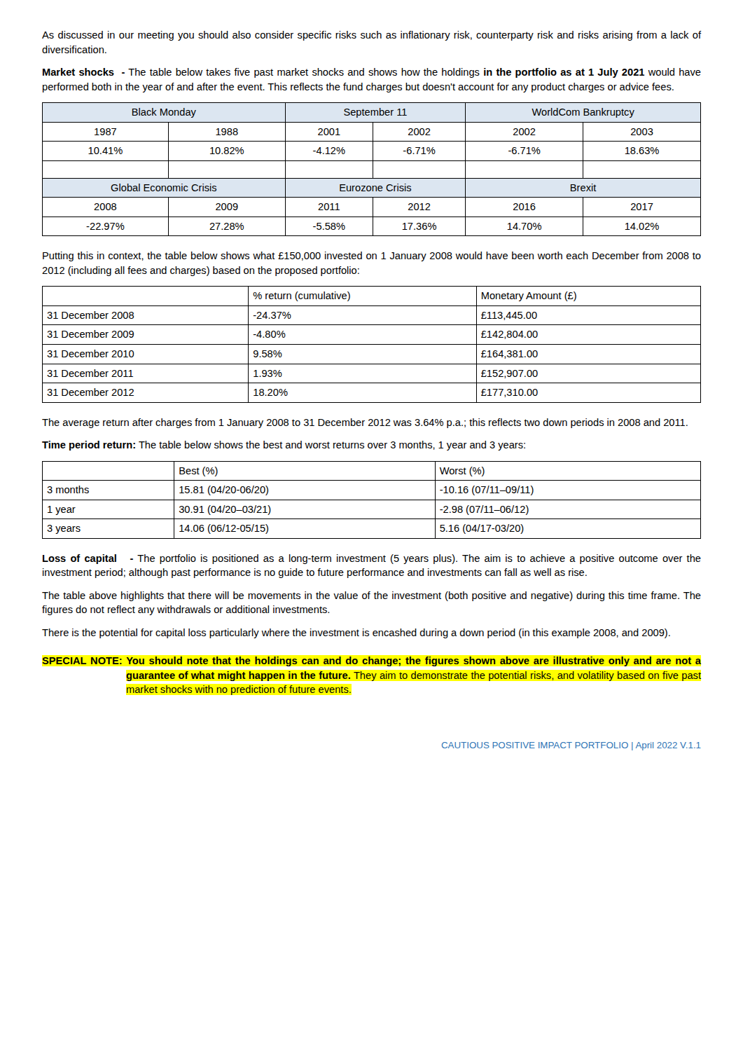As discussed in our meeting you should also consider specific risks such as inflationary risk, counterparty risk and risks arising from a lack of diversification.
Market shocks - The table below takes five past market shocks and shows how the holdings in the portfolio as at 1 July 2021 would have performed both in the year of and after the event. This reflects the fund charges but doesn't account for any product charges or advice fees.
| Black Monday | September 11 | WorldCom Bankruptcy |
| 1987 | 1988 | 2001 | 2002 | 2002 | 2003 |
| 10.41% | 10.82% | -4.12% | -6.71% | -6.71% | 18.63% |
| Global Economic Crisis | Eurozone Crisis | Brexit |
| 2008 | 2009 | 2011 | 2012 | 2016 | 2017 |
| -22.97% | 27.28% | -5.58% | 17.36% | 14.70% | 14.02% |
Putting this in context, the table below shows what £150,000 invested on 1 January 2008 would have been worth each December from 2008 to 2012 (including all fees and charges) based on the proposed portfolio:
| | % return (cumulative) | Monetary Amount (£) |
| 31 December 2008 | -24.37% | £113,445.00 |
| 31 December 2009 | -4.80% | £142,804.00 |
| 31 December 2010 | 9.58% | £164,381.00 |
| 31 December 2011 | 1.93% | £152,907.00 |
| 31 December 2012 | 18.20% | £177,310.00 |
The average return after charges from 1 January 2008 to 31 December 2012 was 3.64% p.a.; this reflects two down periods in 2008 and 2011.
Time period return: The table below shows the best and worst returns over 3 months, 1 year and 3 years:
| | Best (%) | Worst (%) |
| 3 months | 15.81 (04/20-06/20) | -10.16 (07/11–09/11) |
| 1 year | 30.91 (04/20–03/21) | -2.98 (07/11–06/12) |
| 3 years | 14.06 (06/12-05/15) | 5.16 (04/17-03/20) |
Loss of capital - The portfolio is positioned as a long-term investment (5 years plus). The aim is to achieve a positive outcome over the investment period; although past performance is no guide to future performance and investments can fall as well as rise.
The table above highlights that there will be movements in the value of the investment (both positive and negative) during this time frame. The figures do not reflect any withdrawals or additional investments.
There is the potential for capital loss particularly where the investment is encashed during a down period (in this example 2008, and 2009).
SPECIAL NOTE: You should note that the holdings can and do change; the figures shown above are illustrative only and are not a guarantee of what might happen in the future. They aim to demonstrate the potential risks, and volatility based on five past market shocks with no prediction of future events.
CAUTIOUS POSITIVE IMPACT PORTFOLIO | April 2022 V.1.1